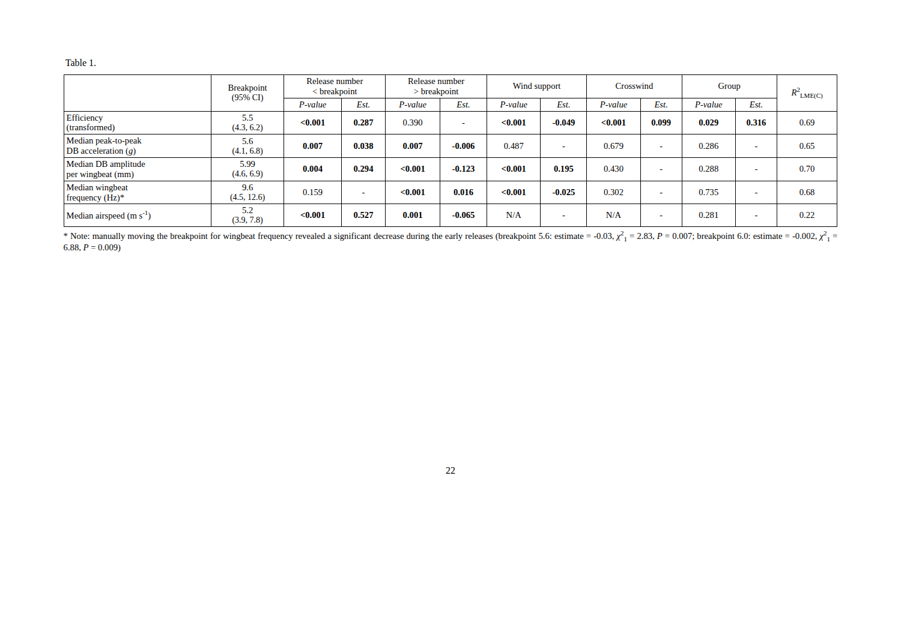Table 1.
| | Breakpoint (95% CI) | Release number < breakpoint | Release number > breakpoint | Wind support | Crosswind | Group | R 2 LME(C) |
| --- | --- | --- | --- | --- | --- | --- | --- |
| P-value | Est. | P-value | Est. | P-value | Est. | P-value | Est. | P-value | Est. |
| Efficiency (transformed) | 5.5 (4.3, 6.2) | <0.001 | 0.287 | 0.390 | - | <0.001 | -0.049 | <0.001 | 0.099 | 0.029 | 0.316 | 0.69 |
| Median peak-to-peak DB acceleration ( g ) | 5.6 (4.1, 6.8) | 0.007 | 0.038 | 0.007 | -0.006 | 0.487 | - | 0.679 | - | 0.286 | - | 0.65 |
| Median DB amplitude per wingbeat (mm) | 5.99 (4.6, 6.9) | 0.004 | 0.294 | <0.001 | -0.123 | <0.001 | 0.195 | 0.430 | - | 0.288 | - | 0.70 |
| Median wingbeat frequency (Hz)* | 9.6 (4.5, 12.6) | 0.159 | - | <0.001 | 0.016 | <0.001 | -0.025 | 0.302 | - | 0.735 | - | 0.68 |
| Median airspeed (m s -1 ) | 5.2 (3.9, 7.8) | <0.001 | 0.527 | 0.001 | -0.065 | N/A | - | N/A | - | 0.281 | - | 0.22 |
* Note: manually moving the breakpoint for wingbeat frequency revealed a significant decrease during the early releases (breakpoint 5.6: estimate = -0.03, χ21 = 2.83, P = 0.007; breakpoint 6.0: estimate = -0.002, χ21 = 6.88, P = 0.009)
22